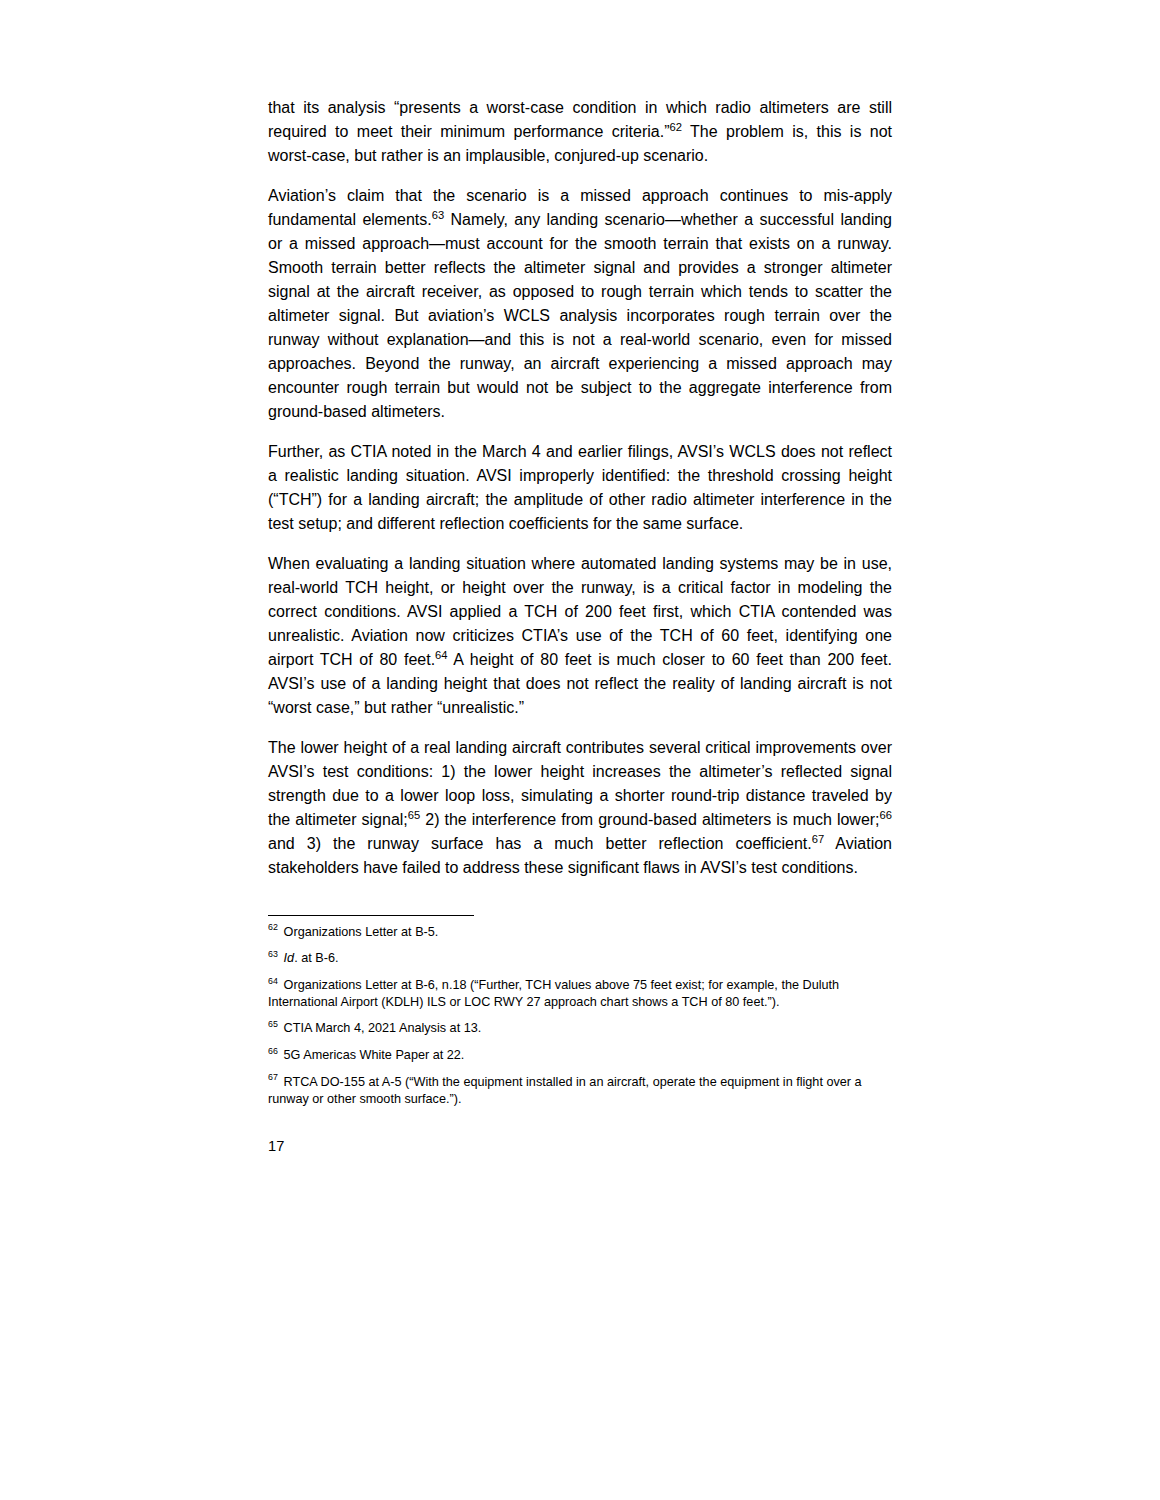that its analysis “presents a worst-case condition in which radio altimeters are still required to meet their minimum performance criteria.”62 The problem is, this is not worst-case, but rather is an implausible, conjured-up scenario.
Aviation’s claim that the scenario is a missed approach continues to mis-apply fundamental elements.63 Namely, any landing scenario—whether a successful landing or a missed approach—must account for the smooth terrain that exists on a runway. Smooth terrain better reflects the altimeter signal and provides a stronger altimeter signal at the aircraft receiver, as opposed to rough terrain which tends to scatter the altimeter signal. But aviation’s WCLS analysis incorporates rough terrain over the runway without explanation—and this is not a real-world scenario, even for missed approaches. Beyond the runway, an aircraft experiencing a missed approach may encounter rough terrain but would not be subject to the aggregate interference from ground-based altimeters.
Further, as CTIA noted in the March 4 and earlier filings, AVSI’s WCLS does not reflect a realistic landing situation. AVSI improperly identified: the threshold crossing height (“TCH”) for a landing aircraft; the amplitude of other radio altimeter interference in the test setup; and different reflection coefficients for the same surface.
When evaluating a landing situation where automated landing systems may be in use, real-world TCH height, or height over the runway, is a critical factor in modeling the correct conditions. AVSI applied a TCH of 200 feet first, which CTIA contended was unrealistic. Aviation now criticizes CTIA’s use of the TCH of 60 feet, identifying one airport TCH of 80 feet.64 A height of 80 feet is much closer to 60 feet than 200 feet. AVSI’s use of a landing height that does not reflect the reality of landing aircraft is not “worst case,” but rather “unrealistic.”
The lower height of a real landing aircraft contributes several critical improvements over AVSI’s test conditions: 1) the lower height increases the altimeter’s reflected signal strength due to a lower loop loss, simulating a shorter round-trip distance traveled by the altimeter signal;65 2) the interference from ground-based altimeters is much lower;66 and 3) the runway surface has a much better reflection coefficient.67 Aviation stakeholders have failed to address these significant flaws in AVSI’s test conditions.
62 Organizations Letter at B-5.
63 Id. at B-6.
64 Organizations Letter at B-6, n.18 (“Further, TCH values above 75 feet exist; for example, the Duluth International Airport (KDLH) ILS or LOC RWY 27 approach chart shows a TCH of 80 feet.”).
65 CTIA March 4, 2021 Analysis at 13.
66 5G Americas White Paper at 22.
67 RTCA DO-155 at A-5 (“With the equipment installed in an aircraft, operate the equipment in flight over a runway or other smooth surface.”).
17